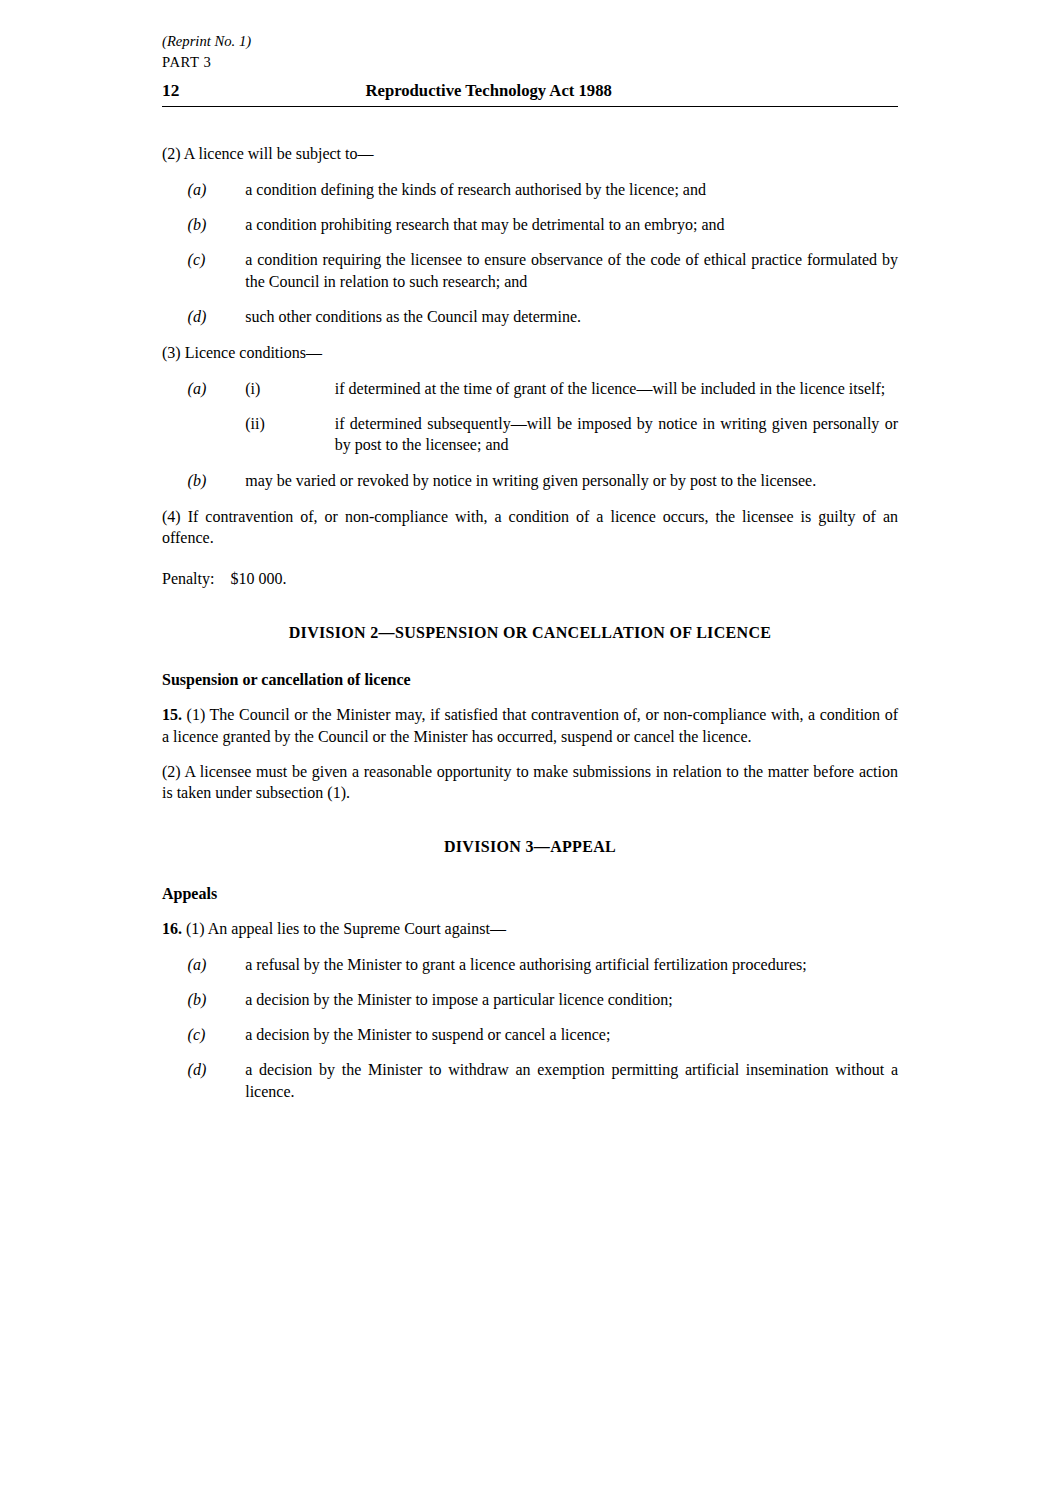(Reprint No. 1)
PART 3
12 Reproductive Technology Act 1988
(2) A licence will be subject to—
(a) a condition defining the kinds of research authorised by the licence; and
(b) a condition prohibiting research that may be detrimental to an embryo; and
(c) a condition requiring the licensee to ensure observance of the code of ethical practice formulated by the Council in relation to such research; and
(d) such other conditions as the Council may determine.
(3) Licence conditions—
(a) (i) if determined at the time of grant of the licence—will be included in the licence itself;
(ii) if determined subsequently—will be imposed by notice in writing given personally or by post to the licensee; and
(b) may be varied or revoked by notice in writing given personally or by post to the licensee.
(4) If contravention of, or non-compliance with, a condition of a licence occurs, the licensee is guilty of an offence.
Penalty: $10 000.
DIVISION 2—SUSPENSION OR CANCELLATION OF LICENCE
Suspension or cancellation of licence
15. (1) The Council or the Minister may, if satisfied that contravention of, or non-compliance with, a condition of a licence granted by the Council or the Minister has occurred, suspend or cancel the licence.
(2) A licensee must be given a reasonable opportunity to make submissions in relation to the matter before action is taken under subsection (1).
DIVISION 3—APPEAL
Appeals
16. (1) An appeal lies to the Supreme Court against—
(a) a refusal by the Minister to grant a licence authorising artificial fertilization procedures;
(b) a decision by the Minister to impose a particular licence condition;
(c) a decision by the Minister to suspend or cancel a licence;
(d) a decision by the Minister to withdraw an exemption permitting artificial insemination without a licence.